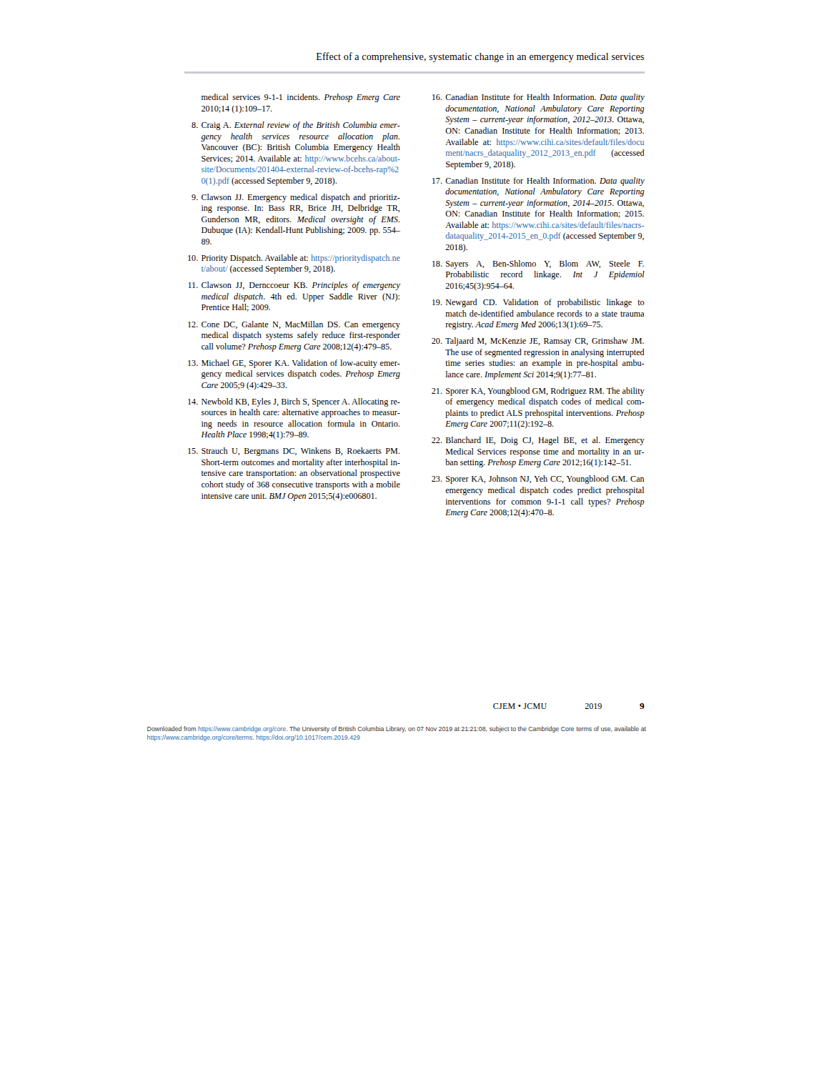Effect of a comprehensive, systematic change in an emergency medical services
medical services 9-1-1 incidents. Prehosp Emerg Care 2010;14 (1):109–17.
8. Craig A. External review of the British Columbia emergency health services resource allocation plan. Vancouver (BC): British Columbia Emergency Health Services; 2014. Available at: http://www.bcehs.ca/about-site/Documents/201404-external-review-of-bcehs-rap%20(1).pdf (accessed September 9, 2018).
9. Clawson JJ. Emergency medical dispatch and prioritizing response. In: Bass RR, Brice JH, Delbridge TR, Gunderson MR, editors. Medical oversight of EMS. Dubuque (IA): Kendall-Hunt Publishing; 2009. pp. 554–89.
10. Priority Dispatch. Available at: https://prioritydispatch.net/about/ (accessed September 9, 2018).
11. Clawson JJ, Dernccoeur KB. Principles of emergency medical dispatch. 4th ed. Upper Saddle River (NJ): Prentice Hall; 2009.
12. Cone DC, Galante N, MacMillan DS. Can emergency medical dispatch systems safely reduce first-responder call volume? Prehosp Emerg Care 2008;12(4):479–85.
13. Michael GE, Sporer KA. Validation of low-acuity emergency medical services dispatch codes. Prehosp Emerg Care 2005;9 (4):429–33.
14. Newbold KB, Eyles J, Birch S, Spencer A. Allocating resources in health care: alternative approaches to measuring needs in resource allocation formula in Ontario. Health Place 1998;4(1):79–89.
15. Strauch U, Bergmans DC, Winkens B, Roekaerts PM. Short-term outcomes and mortality after interhospital intensive care transportation: an observational prospective cohort study of 368 consecutive transports with a mobile intensive care unit. BMJ Open 2015;5(4):e006801.
16. Canadian Institute for Health Information. Data quality documentation, National Ambulatory Care Reporting System – current-year information, 2012–2013. Ottawa, ON: Canadian Institute for Health Information; 2013. Available at: https://www.cihi.ca/sites/default/files/document/nacrs_dataquality_2012_2013_en.pdf (accessed September 9, 2018).
17. Canadian Institute for Health Information. Data quality documentation, National Ambulatory Care Reporting System – current-year information, 2014–2015. Ottawa, ON: Canadian Institute for Health Information; 2015. Available at: https://www.cihi.ca/sites/default/files/nacrs-dataquality_2014-2015_en_0.pdf (accessed September 9, 2018).
18. Sayers A, Ben-Shlomo Y, Blom AW, Steele F. Probabilistic record linkage. Int J Epidemiol 2016;45(3):954–64.
19. Newgard CD. Validation of probabilistic linkage to match de-identified ambulance records to a state trauma registry. Acad Emerg Med 2006;13(1):69–75.
20. Taljaard M, McKenzie JE, Ramsay CR, Grimshaw JM. The use of segmented regression in analysing interrupted time series studies: an example in pre-hospital ambulance care. Implement Sci 2014;9(1):77–81.
21. Sporer KA, Youngblood GM, Rodriguez RM. The ability of emergency medical dispatch codes of medical complaints to predict ALS prehospital interventions. Prehosp Emerg Care 2007;11(2):192–8.
22. Blanchard IE, Doig CJ, Hagel BE, et al. Emergency Medical Services response time and mortality in an urban setting. Prehosp Emerg Care 2012;16(1):142–51.
23. Sporer KA, Johnson NJ, Yeh CC, Youngblood GM. Can emergency medical dispatch codes predict prehospital interventions for common 9-1-1 call types? Prehosp Emerg Care 2008;12(4):470–8.
CJEM • JCMU 2019 9
Downloaded from https://www.cambridge.org/core. The University of British Columbia Library, on 07 Nov 2019 at 21:21:08, subject to the Cambridge Core terms of use, available at
https://www.cambridge.org/core/terms. https://doi.org/10.1017/cem.2019.429